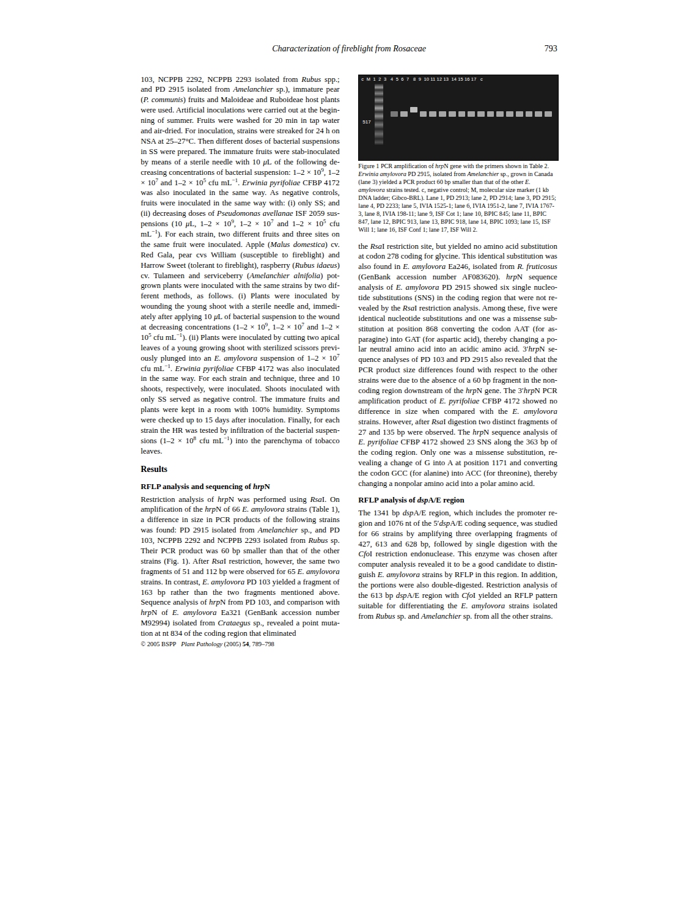Characterization of fireblight from Rosaceae 793
103, NCPPB 2292, NCPPB 2293 isolated from Rubus spp.; and PD 2915 isolated from Amelanchier sp.), immature pear (P. communis) fruits and Maloideae and Ruboideae host plants were used. Artificial inoculations were carried out at the beginning of summer. Fruits were washed for 20 min in tap water and air-dried. For inoculation, strains were streaked for 24 h on NSA at 25–27°C. Then different doses of bacterial suspensions in SS were prepared. The immature fruits were stab-inoculated by means of a sterile needle with 10 μ L of the following decreasing concentrations of bacterial suspension: 1–2 × 109, 1–2 × 107 and 1–2 × 105 cfu mL−1. Erwinia pyrifoliae CFBP 4172 was also inoculated in the same way. As negative controls, fruits were inoculated in the same way with: (i) only SS; and (ii) decreasing doses of Pseudomonas avellanae ISF 2059 suspensions (10 μ L, 1–2 × 109, 1–2 × 107 and 1–2 × 105 cfu mL−1). For each strain, two different fruits and three sites on the same fruit were inoculated. Apple (Malus domestica) cv. Red Gala, pear cvs William (susceptible to fireblight) and Harrow Sweet (tolerant to fireblight), raspberry (Rubus idaeus) cv. Tulameen and serviceberry (Amelanchier alnifolia) pot-grown plants were inoculated with the same strains by two different methods, as follows. (i) Plants were inoculated by wounding the young shoot with a sterile needle and, immediately after applying 10 μ L of bacterial suspension to the wound at decreasing concentrations (1–2 × 109, 1–2 × 107 and 1–2 × 105 cfu mL−1). (ii) Plants were inoculated by cutting two apical leaves of a young growing shoot with sterilized scissors previously plunged into an E. amylovora suspension of 1–2 × 107 cfu mL−1. Erwinia pyrifoliae CFBP 4172 was also inoculated in the same way. For each strain and technique, three and 10 shoots, respectively, were inoculated. Shoots inoculated with only SS served as negative control. The immature fruits and plants were kept in a room with 100% humidity. Symptoms were checked up to 15 days after inoculation. Finally, for each strain the HR was tested by infiltration of the bacterial suspensions (1–2 × 108 cfu mL−1) into the parenchyma of tobacco leaves.
Results
RFLP analysis and sequencing of hrp N
Restriction analysis of hrp N was performed using Rsa I. On amplification of the hrp N of 66 E. amylovora strains (Table 1), a difference in size in PCR products of the following strains was found: PD 2915 isolated from Amelanchier sp., and PD 103, NCPPB 2292 and NCPPB 2293 isolated from Rubus sp. Their PCR product was 60 bp smaller than that of the other strains (Fig. 1). After Rsa I restriction, however, the same two fragments of 51 and 112 bp were observed for 65 E. amylovora strains. In contrast, E. amylovora PD 103 yielded a fragment of 163 bp rather than the two fragments mentioned above. Sequence analysis of hrp N from PD 103, and comparison with hrp N of E. amylovora Ea321 (GenBank accession number M92994) isolated from Crataegus sp., revealed a point mutation at nt 834 of the coding region that eliminated
c M 1 2 3 4 5 6 7 8 9 10 11 12 13 14 15 16 17 c
517
Figure 1 PCR amplification of hrp N gene with the primers shown in Table 2. Erwinia amylovora PD 2915, isolated from Amelanchier sp., grown in Canada (lane 3) yielded a PCR product 60 bp smaller than that of the other E. amylovora strains tested. c, negative control; M, molecular size marker (1 kb DNA ladder; Gibco-BRL). Lane 1, PD 2913; lane 2, PD 2914; lane 3, PD 2915; lane 4, PD 2233; lane 5, IVIA 1525-1; lane 6, IVIA 1951-2, lane 7, IVIA 1767-3, lane 8, IVIA 198-11; lane 9, ISF Cot 1; lane 10, BPIC 845; lane 11, BPIC 847, lane 12, BPIC 913, lane 13, BPIC 918, lane 14, BPIC 1093; lane 15, ISF Will 1; lane 16, ISF Conf 1; lane 17, ISF Will 2.
the Rsa I restriction site, but yielded no amino acid substitution at codon 278 coding for glycine. This identical substitution was also found in E. amylovora Ea246, isolated from R. fruticosus (GenBank accession number AF083620). hrp N sequence analysis of E. amylovora PD 2915 showed six single nucleotide substitutions (SNS) in the coding region that were not revealed by the Rsa I restriction analysis. Among these, five were identical nucleotide substitutions and one was a missense substitution at position 868 converting the codon AAT (for asparagine) into GAT (for aspartic acid), thereby changing a polar neutral amino acid into an acidic amino acid. 3′hrp N sequence analyses of PD 103 and PD 2915 also revealed that the PCR product size differences found with respect to the other strains were due to the absence of a 60 bp fragment in the noncoding region downstream of the hrp N gene. The 3′hrp N PCR amplification product of E. pyrifoliae CFBP 4172 showed no difference in size when compared with the E. amylovora strains. However, after Rsa I digestion two distinct fragments of 27 and 135 bp were observed. The hrp N sequence analysis of E. pyrifoliae CFBP 4172 showed 23 SNS along the 363 bp of the coding region. Only one was a missense substitution, revealing a change of G into A at position 1171 and converting the codon GCC (for alanine) into ACC (for threonine), thereby changing a nonpolar amino acid into a polar amino acid.
RFLP analysis of dsp A/E region
The 1341 bp dsp A/E region, which includes the promoter region and 1076 nt of the 5′dsp A/E coding sequence, was studied for 66 strains by amplifying three overlapping fragments of 427, 613 and 628 bp, followed by single digestion with the Cfo I restriction endonuclease. This enzyme was chosen after computer analysis revealed it to be a good candidate to distinguish E. amylovora strains by RFLP in this region. In addition, the portions were also double-digested. Restriction analysis of the 613 bp dsp A/E region with Cfo I yielded an RFLP pattern suitable for differentiating the E. amylovora strains isolated from Rubus sp. and Amelanchier sp. from all the other strains.
© 2005 BSPP Plant Pathology (2005) 54, 789–798